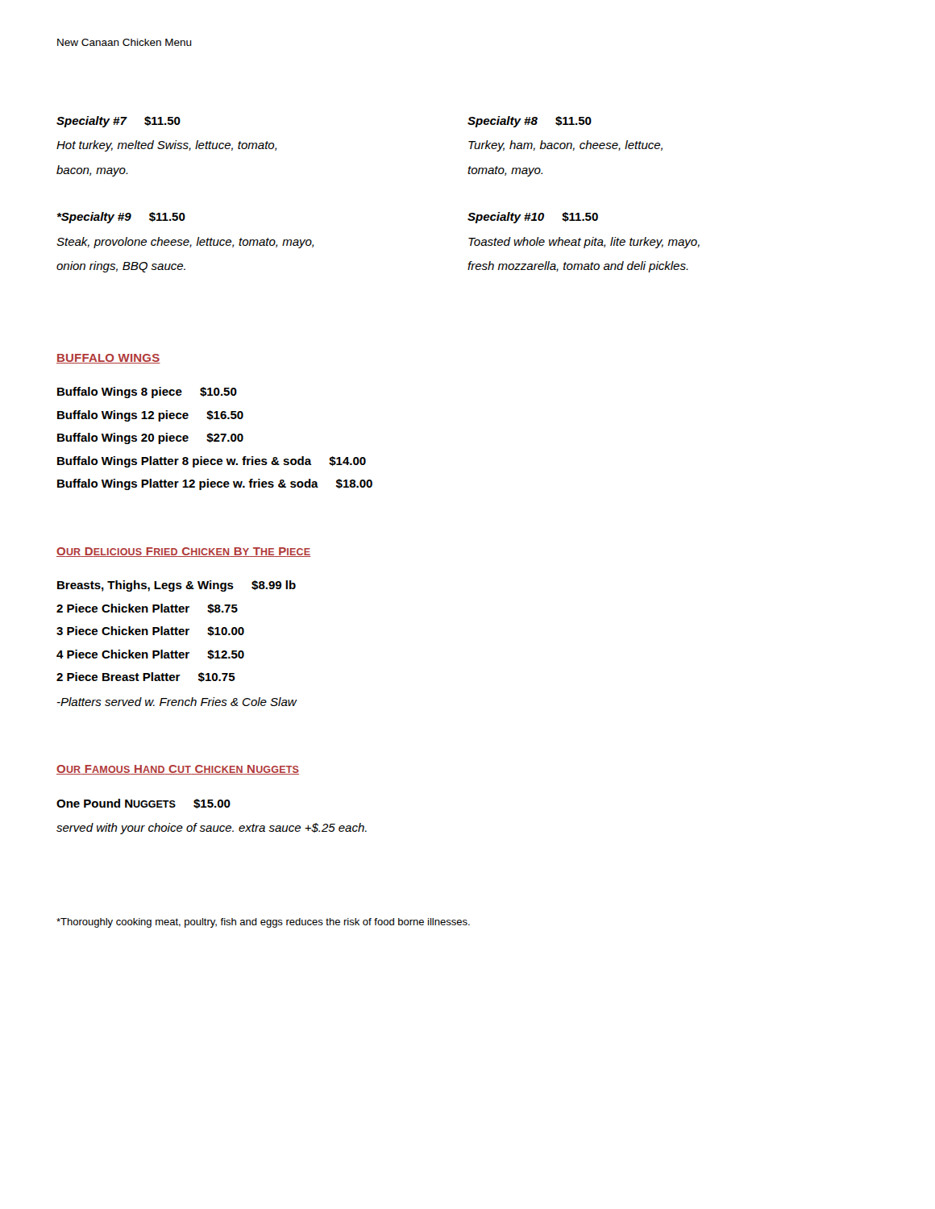New Canaan Chicken Menu
| Specialty #7 $11.50 Hot turkey, melted Swiss, lettuce, tomato, bacon, mayo. | Specialty #8 $11.50 Turkey, ham, bacon, cheese, lettuce, tomato, mayo. |
| *Specialty #9 $11.50 Steak, provolone cheese, lettuce, tomato, mayo, onion rings, BBQ sauce. | Specialty #10 $11.50 Toasted whole wheat pita, lite turkey, mayo, fresh mozzarella, tomato and deli pickles. |
Buffalo Wings
Buffalo Wings 8 piece $10.50
Buffalo Wings 12 piece $16.50
Buffalo Wings 20 piece $27.00
Buffalo Wings Platter 8 piece w. fries & soda $14.00
Buffalo Wings Platter 12 piece w. fries & soda $18.00
OUR DELICIOUS FRIED CHICKEN BY THE PIECE
Breasts, Thighs, Legs & Wings $8.99 lb
2 Piece Chicken Platter $8.75
3 Piece Chicken Platter $10.00
4 Piece Chicken Platter $12.50
2 Piece Breast Platter $10.75
-Platters served w. French Fries & Cole Slaw
OUR FAMOUS HAND CUT CHICKEN NUGGETS
One Pound NUGGETS $15.00
served with your choice of sauce. extra sauce +$.25 each.
*Thoroughly cooking meat, poultry, fish and eggs reduces the risk of food borne illnesses.